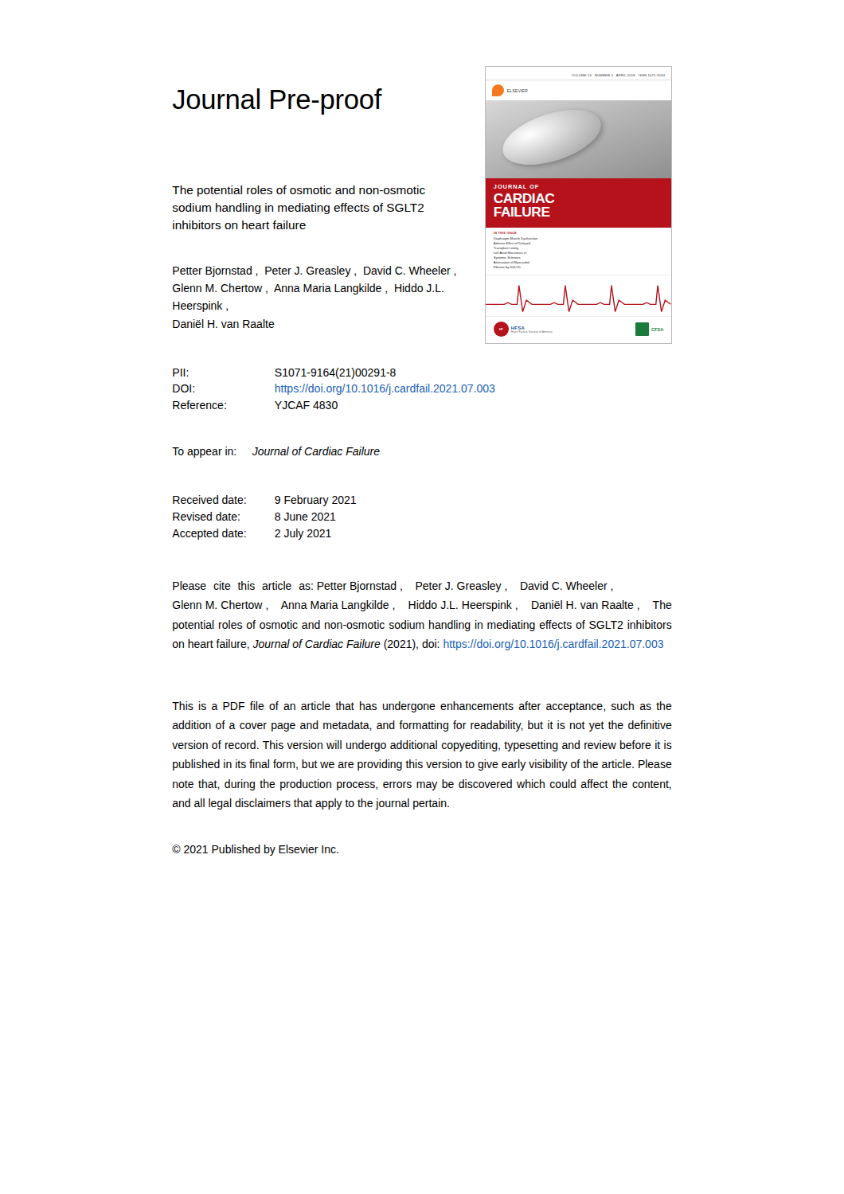VOLUME 24 NUMBER 4 APRIL 2018 ISSN 1071-9164
ELSEVIER
JOURNAL OF
CARDIAC
FAILURE
IN THIS ISSUE
Diaphragm Muscle Dysfunction
Adverse Effect of Delayed
Transplant Listing
Left Atrial Mechanics in
Systemic Sclerosis
Attenuation of Myocardial
Fibrosis by SGLT2i
HF
HFSA
Heart Failure Society of America
CFSA
Journal Pre-proof
The potential roles of osmotic and non-osmotic sodium handling in mediating effects of SGLT2 inhibitors on heart failure
Petter Bjornstad , Peter J. Greasley , David C. Wheeler ,
Glenn M. Chertow , Anna Maria Langkilde , Hiddo J.L. Heerspink ,
Daniël H. van Raalte
| PII: | S1071-9164(21)00291-8 |
| DOI: | https://doi.org/10.1016/j.cardfail.2021.07.003 |
| Reference: | YJCAF 4830 |
To appear in: Journal of Cardiac Failure
| Received date: | 9 February 2021 |
| Revised date: | 8 June 2021 |
| Accepted date: | 2 July 2021 |
Please cite this article as: Petter Bjornstad , Peter J. Greasley , David C. Wheeler ,
Glenn M. Chertow , Anna Maria Langkilde , Hiddo J.L. Heerspink , Daniël H. van Raalte , The potential roles of osmotic and non-osmotic sodium handling in mediating effects of SGLT2 inhibitors on heart failure, Journal of Cardiac Failure (2021), doi: https://doi.org/10.1016/j.cardfail.2021.07.003
This is a PDF file of an article that has undergone enhancements after acceptance, such as the addition of a cover page and metadata, and formatting for readability, but it is not yet the definitive version of record. This version will undergo additional copyediting, typesetting and review before it is published in its final form, but we are providing this version to give early visibility of the article. Please note that, during the production process, errors may be discovered which could affect the content, and all legal disclaimers that apply to the journal pertain.
© 2021 Published by Elsevier Inc.